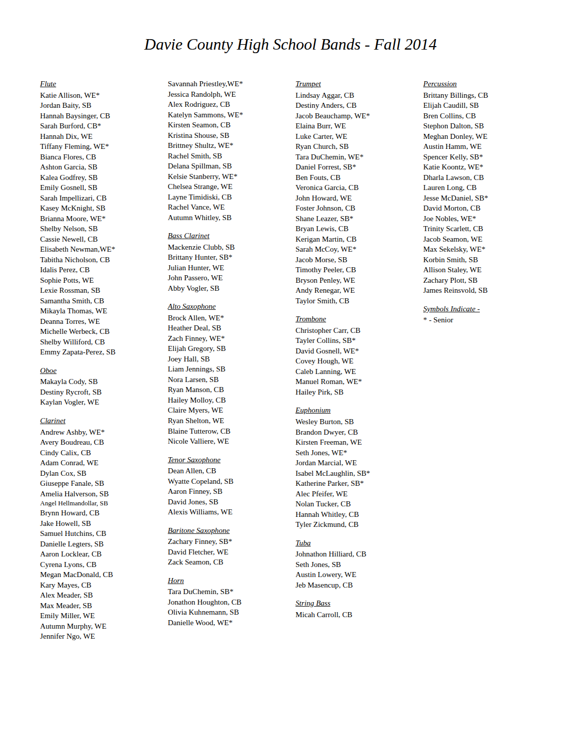Davie County High School Bands - Fall 2014
Flute
Katie Allison, WE*
Jordan Baity, SB
Hannah Baysinger, CB
Sarah Burford, CB*
Hannah Dix, WE
Tiffany Fleming, WE*
Bianca Flores, CB
Ashton Garcia, SB
Kalea Godfrey, SB
Emily Gosnell, SB
Sarah Impellizari, CB
Kasey McKnight, SB
Brianna Moore, WE*
Shelby Nelson, SB
Cassie Newell, CB
Elisabeth Newman,WE*
Tabitha Nicholson, CB
Idalis Perez, CB
Sophie Potts, WE
Lexie Rossman, SB
Samantha Smith, CB
Mikayla Thomas, WE
Deanna Torres, WE
Michelle Werbeck, CB
Shelby Williford, CB
Emmy Zapata-Perez, SB
Oboe
Makayla Cody, SB
Destiny Rycroft, SB
Kaylan Vogler, WE
Clarinet
Andrew Ashby, WE*
Avery Boudreau, CB
Cindy Calix, CB
Adam Conrad, WE
Dylan Cox, SB
Giuseppe Fanale, SB
Amelia Halverson, SB
Angel Hellmandollar, SB
Brynn Howard, CB
Jake Howell, SB
Samuel Hutchins, CB
Danielle Legters, SB
Aaron Locklear, CB
Cyrena Lyons, CB
Megan MacDonald, CB
Kary Mayes, CB
Alex Meader, SB
Max Meader, SB
Emily Miller, WE
Autumn Murphy, WE
Jennifer Ngo, WE
Savannah Priestley,WE*
Jessica Randolph, WE
Alex Rodriguez, CB
Katelyn Sammons, WE*
Kirsten Seamon, CB
Kristina Shouse, SB
Brittney Shultz, WE*
Rachel Smith, SB
Delana Spillman, SB
Kelsie Stanberry, WE*
Chelsea Strange, WE
Layne Timidiski, CB
Rachel Vance, WE
Autumn Whitley, SB
Bass Clarinet
Mackenzie Clubb, SB
Brittany Hunter, SB*
Julian Hunter, WE
John Passero, WE
Abby Vogler, SB
Alto Saxophone
Brock Allen, WE*
Heather Deal, SB
Zach Finney, WE*
Elijah Gregory, SB
Joey Hall, SB
Liam Jennings, SB
Nora Larsen, SB
Ryan Manson, CB
Hailey Molloy, CB
Claire Myers, WE
Ryan Shelton, WE
Blaine Tutterow, CB
Nicole Valliere, WE
Tenor Saxophone
Dean Allen, CB
Wyatte Copeland, SB
Aaron Finney, SB
David Jones, SB
Alexis Williams, WE
Baritone Saxophone
Zachary Finney, SB*
David Fletcher, WE
Zack Seamon, CB
Horn
Tara DuChemin, SB*
Jonathon Houghton, CB
Olivia Kuhnemann, SB
Danielle Wood, WE*
Trumpet
Lindsay Aggar, CB
Destiny Anders, CB
Jacob Beauchamp, WE*
Elaina Burr, WE
Luke Carter, WE
Ryan Church, SB
Tara DuChemin, WE*
Daniel Forrest, SB*
Ben Fouts, CB
Veronica Garcia, CB
John Howard, WE
Foster Johnson, CB
Shane Leazer, SB*
Bryan Lewis, CB
Kerigan Martin, CB
Sarah McCoy, WE*
Jacob Morse, SB
Timothy Peeler, CB
Bryson Penley, WE
Andy Renegar, WE
Taylor Smith, CB
Trombone
Christopher Carr, CB
Tayler Collins, SB*
David Gosnell, WE*
Covey Hough, WE
Caleb Lanning, WE
Manuel Roman, WE*
Hailey Pirk, SB
Euphonium
Wesley Burton, SB
Brandon Dwyer, CB
Kirsten Freeman, WE
Seth Jones, WE*
Jordan Marcial, WE
Isabel McLaughlin, SB*
Katherine Parker, SB*
Alec Pfeifer, WE
Nolan Tucker, CB
Hannah Whitley, CB
Tyler Zickmund, CB
Tuba
Johnathon Hilliard, CB
Seth Jones, SB
Austin Lowery, WE
Jeb Masencup, CB
String Bass
Micah Carroll, CB
Percussion
Brittany Billings, CB
Elijah Caudill, SB
Bren Collins, CB
Stephon Dalton, SB
Meghan Donley, WE
Austin Hamm, WE
Spencer Kelly, SB*
Katie Koontz, WE*
Dharla Lawson, CB
Lauren Long, CB
Jesse McDaniel, SB*
David Morton, CB
Joe Nobles, WE*
Trinity Scarlett, CB
Jacob Seamon, WE
Max Sekelsky, WE*
Korbin Smith, SB
Allison Staley, WE
Zachary Plott, SB
James Reinsvold, SB
Symbols Indicate -
* - Senior